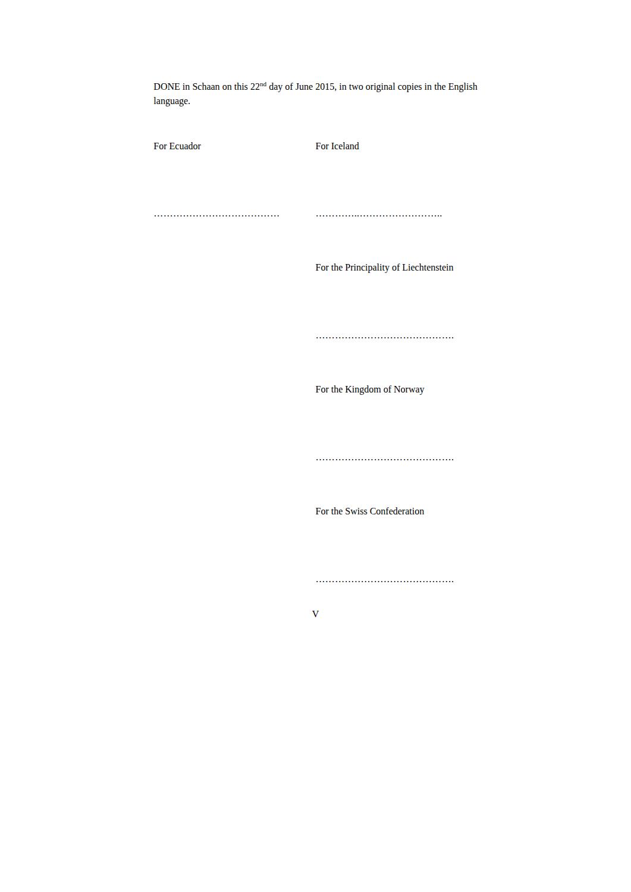DONE in Schaan on this 22nd day of June 2015, in two original copies in the English language.
For Ecuador
…………………………………
For Iceland
…………..……………………..
For the Principality of Liechtenstein
…………………………………….
For the Kingdom of Norway
…………………………………….
For the Swiss Confederation
…………………………………….
V